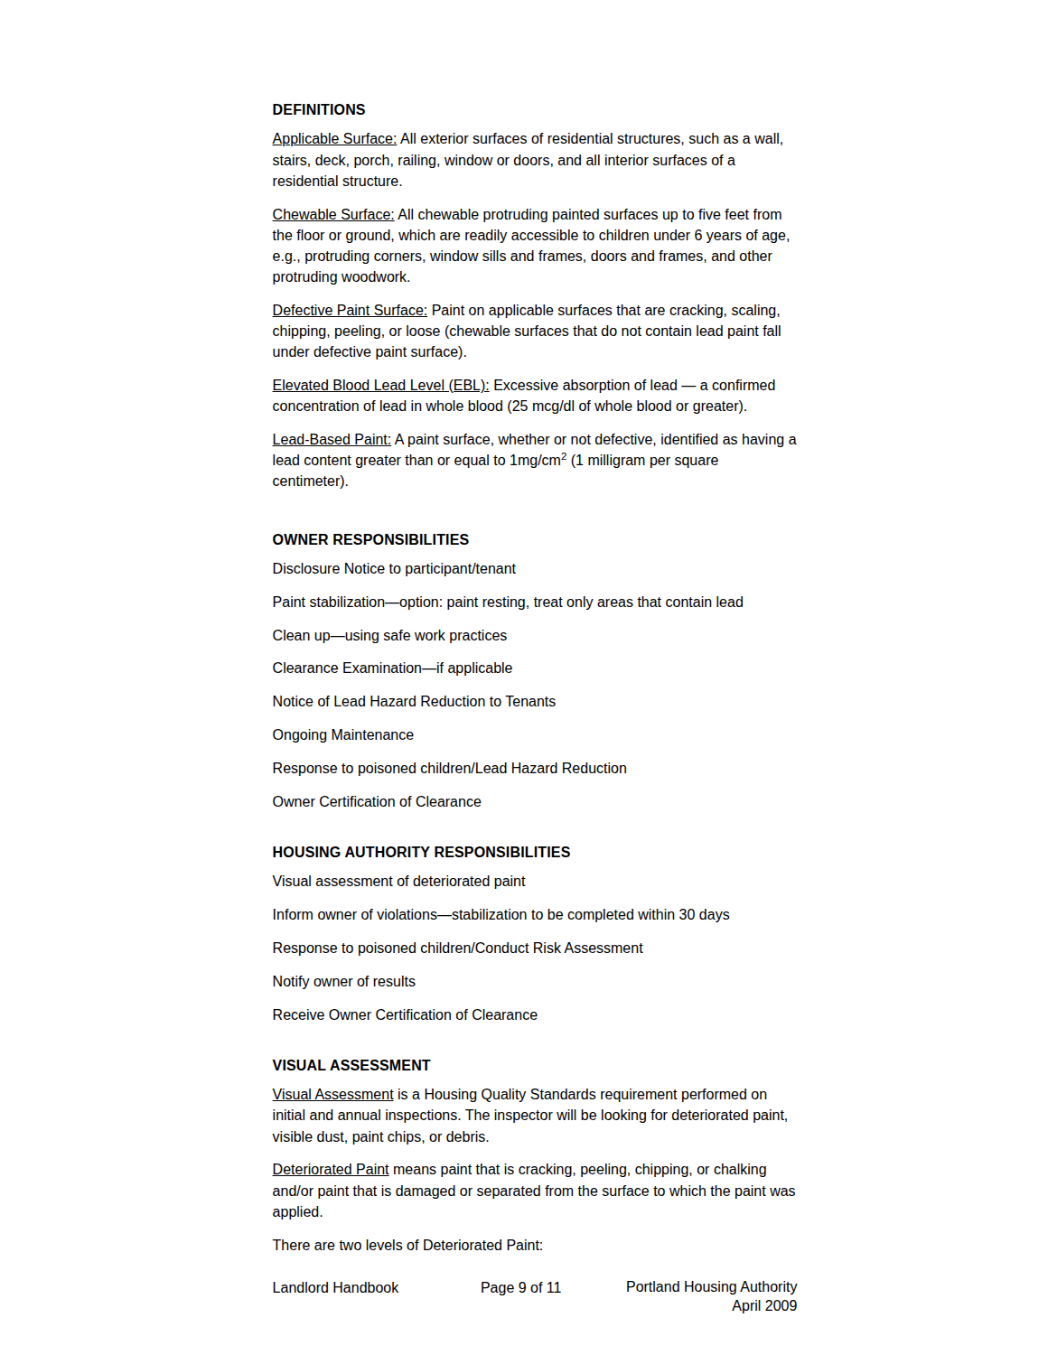DEFINITIONS
Applicable Surface: All exterior surfaces of residential structures, such as a wall, stairs, deck, porch, railing, window or doors, and all interior surfaces of a residential structure.
Chewable Surface: All chewable protruding painted surfaces up to five feet from the floor or ground, which are readily accessible to children under 6 years of age, e.g., protruding corners, window sills and frames, doors and frames, and other protruding woodwork.
Defective Paint Surface: Paint on applicable surfaces that are cracking, scaling, chipping, peeling, or loose (chewable surfaces that do not contain lead paint fall under defective paint surface).
Elevated Blood Lead Level (EBL): Excessive absorption of lead — a confirmed concentration of lead in whole blood (25 mcg/dl of whole blood or greater).
Lead-Based Paint: A paint surface, whether or not defective, identified as having a lead content greater than or equal to 1mg/cm2 (1 milligram per square centimeter).
OWNER RESPONSIBILITIES
Disclosure Notice to participant/tenant
Paint stabilization—option: paint resting, treat only areas that contain lead
Clean up—using safe work practices
Clearance Examination—if applicable
Notice of Lead Hazard Reduction to Tenants
Ongoing Maintenance
Response to poisoned children/Lead Hazard Reduction
Owner Certification of Clearance
HOUSING AUTHORITY RESPONSIBILITIES
Visual assessment of deteriorated paint
Inform owner of violations—stabilization to be completed within 30 days
Response to poisoned children/Conduct Risk Assessment
Notify owner of results
Receive Owner Certification of Clearance
VISUAL ASSESSMENT
Visual Assessment is a Housing Quality Standards requirement performed on initial and annual inspections. The inspector will be looking for deteriorated paint, visible dust, paint chips, or debris.
Deteriorated Paint means paint that is cracking, peeling, chipping, or chalking and/or paint that is damaged or separated from the surface to which the paint was applied.
There are two levels of Deteriorated Paint:
Landlord Handbook
Page 9 of 11
Portland Housing Authority
April 2009